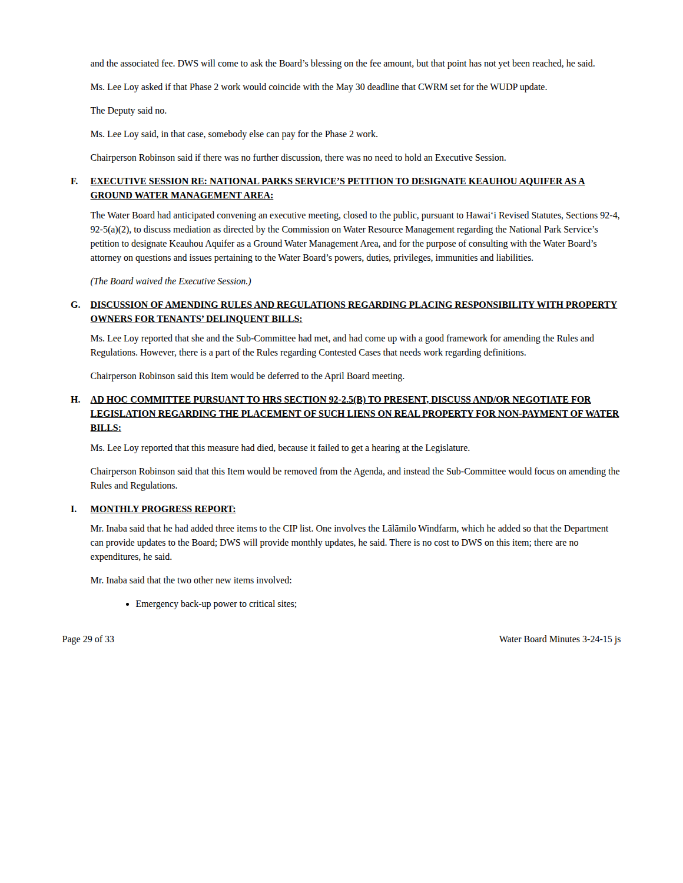and the associated fee. DWS will come to ask the Board’s blessing on the fee amount, but that point has not yet been reached, he said.
Ms. Lee Loy asked if that Phase 2 work would coincide with the May 30 deadline that CWRM set for the WUDP update.
The Deputy said no.
Ms. Lee Loy said, in that case, somebody else can pay for the Phase 2 work.
Chairperson Robinson said if there was no further discussion, there was no need to hold an Executive Session.
F. Executive Session re: National Parks Service’s Petition to Designate Keauhou Aquifer as a Ground Water Management Area:
The Water Board had anticipated convening an executive meeting, closed to the public, pursuant to Hawai‘i Revised Statutes, Sections 92-4, 92-5(a)(2), to discuss mediation as directed by the Commission on Water Resource Management regarding the National Park Service’s petition to designate Keauhou Aquifer as a Ground Water Management Area, and for the purpose of consulting with the Water Board’s attorney on questions and issues pertaining to the Water Board’s powers, duties, privileges, immunities and liabilities.
(The Board waived the Executive Session.)
G. Discussion of Amending Rules and Regulations Regarding Placing Responsibility with Property Owners for Tenants’ Delinquent Bills:
Ms. Lee Loy reported that she and the Sub-Committee had met, and had come up with a good framework for amending the Rules and Regulations. However, there is a part of the Rules regarding Contested Cases that needs work regarding definitions.
Chairperson Robinson said this Item would be deferred to the April Board meeting.
H. Ad Hoc Committee Pursuant to HRS Section 92-2.5(b) to Present, Discuss and/or Negotiate for Legislation Regarding the Placement of Such Liens on Real Property for Non-Payment of Water Bills:
Ms. Lee Loy reported that this measure had died, because it failed to get a hearing at the Legislature.
Chairperson Robinson said that this Item would be removed from the Agenda, and instead the Sub-Committee would focus on amending the Rules and Regulations.
I. Monthly Progress Report:
Mr. Inaba said that he had added three items to the CIP list. One involves the Lālāmilo Windfarm, which he added so that the Department can provide updates to the Board; DWS will provide monthly updates, he said. There is no cost to DWS on this item; there are no expenditures, he said.
Mr. Inaba said that the two other new items involved:
Emergency back-up power to critical sites;
Page 29 of 33 Water Board Minutes 3-24-15 js